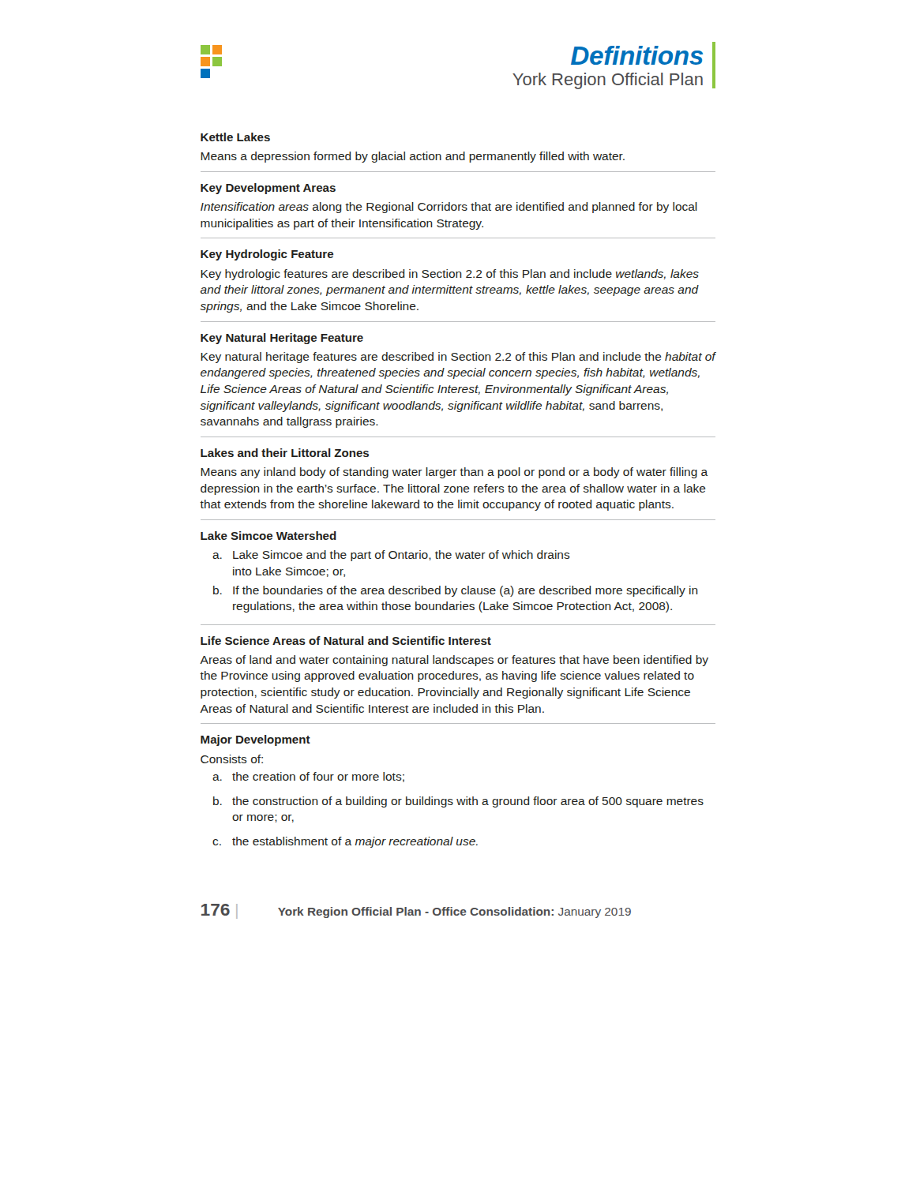Definitions
York Region Official Plan
Kettle Lakes
Means a depression formed by glacial action and permanently filled with water.
Key Development Areas
Intensification areas along the Regional Corridors that are identified and planned for by local municipalities as part of their Intensification Strategy.
Key Hydrologic Feature
Key hydrologic features are described in Section 2.2 of this Plan and include wetlands, lakes and their littoral zones, permanent and intermittent streams, kettle lakes, seepage areas and springs, and the Lake Simcoe Shoreline.
Key Natural Heritage Feature
Key natural heritage features are described in Section 2.2 of this Plan and include the habitat of endangered species, threatened species and special concern species, fish habitat, wetlands, Life Science Areas of Natural and Scientific Interest, Environmentally Significant Areas, significant valleylands, significant woodlands, significant wildlife habitat, sand barrens, savannahs and tallgrass prairies.
Lakes and their Littoral Zones
Means any inland body of standing water larger than a pool or pond or a body of water filling a depression in the earth’s surface. The littoral zone refers to the area of shallow water in a lake that extends from the shoreline lakeward to the limit occupancy of rooted aquatic plants.
Lake Simcoe Watershed
Lake Simcoe and the part of Ontario, the water of which drains
into Lake Simcoe; or,
If the boundaries of the area described by clause (a) are described more specifically in regulations, the area within those boundaries (Lake Simcoe Protection Act, 2008).
Life Science Areas of Natural and Scientific Interest
Areas of land and water containing natural landscapes or features that have been identified by the Province using approved evaluation procedures, as having life science values related to protection, scientific study or education. Provincially and Regionally significant Life Science Areas of Natural and Scientific Interest are included in this Plan.
Major Development
Consists of:
the creation of four or more lots;
the construction of a building or buildings with a ground floor area of 500 square metres or more; or,
the establishment of a major recreational use.
176 | York Region Official Plan - Office Consolidation: January 2019